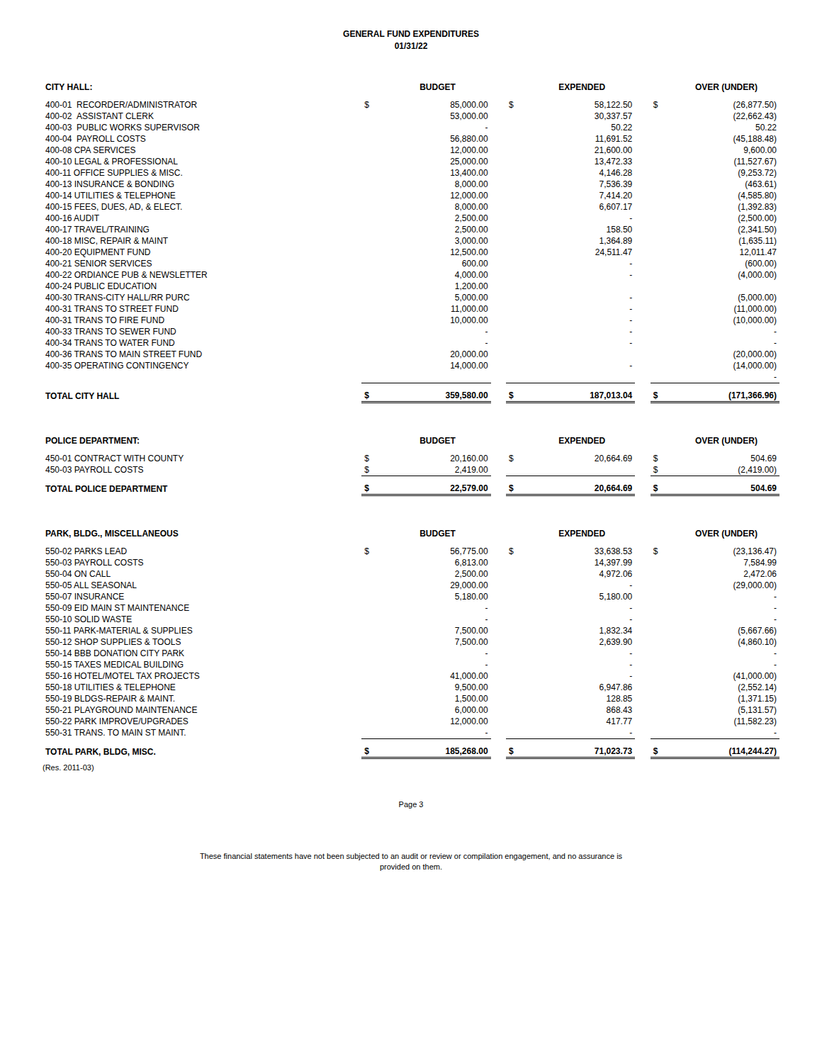GENERAL FUND EXPENDITURES
01/31/22
| CITY HALL: | | BUDGET | | | EXPENDED | | | OVER (UNDER) |
| --- | --- | --- | --- | --- | --- | --- | --- | --- |
| 400-01 RECORDER/ADMINISTRATOR | $ | 85,000.00 | | $ | 58,122.50 | | $ | (26,877.50) |
| 400-02 ASSISTANT CLERK | | 53,000.00 | | | 30,337.57 | | | (22,662.43) |
| 400-03 PUBLIC WORKS SUPERVISOR | | - | | | 50.22 | | | 50.22 |
| 400-04 PAYROLL COSTS | | 56,880.00 | | | 11,691.52 | | | (45,188.48) |
| 400-08 CPA SERVICES | | 12,000.00 | | | 21,600.00 | | | 9,600.00 |
| 400-10 LEGAL & PROFESSIONAL | | 25,000.00 | | | 13,472.33 | | | (11,527.67) |
| 400-11 OFFICE SUPPLIES & MISC. | | 13,400.00 | | | 4,146.28 | | | (9,253.72) |
| 400-13 INSURANCE & BONDING | | 8,000.00 | | | 7,536.39 | | | (463.61) |
| 400-14 UTILITIES & TELEPHONE | | 12,000.00 | | | 7,414.20 | | | (4,585.80) |
| 400-15 FEES, DUES, AD, & ELECT. | | 8,000.00 | | | 6,607.17 | | | (1,392.83) |
| 400-16 AUDIT | | 2,500.00 | | | - | | | (2,500.00) |
| 400-17 TRAVEL/TRAINING | | 2,500.00 | | | 158.50 | | | (2,341.50) |
| 400-18 MISC, REPAIR & MAINT | | 3,000.00 | | | 1,364.89 | | | (1,635.11) |
| 400-20 EQUIPMENT FUND | | 12,500.00 | | | 24,511.47 | | | 12,011.47 |
| 400-21 SENIOR SERVICES | | 600.00 | | | - | | | (600.00) |
| 400-22 ORDIANCE PUB & NEWSLETTER | | 4,000.00 | | | - | | | (4,000.00) |
| 400-24 PUBLIC EDUCATION | | 1,200.00 | | | | | | |
| 400-30 TRANS-CITY HALL/RR PURC | | 5,000.00 | | | - | | | (5,000.00) |
| 400-31 TRANS TO STREET FUND | | 11,000.00 | | | - | | | (11,000.00) |
| 400-31 TRANS TO FIRE FUND | | 10,000.00 | | | - | | | (10,000.00) |
| 400-33 TRANS TO SEWER FUND | | - | | | - | | | - |
| 400-34 TRANS TO WATER FUND | | - | | | - | | | - |
| 400-36 TRANS TO MAIN STREET FUND | | 20,000.00 | | | | | | (20,000.00) |
| 400-35 OPERATING CONTINGENCY | | 14,000.00 | | | - | | | (14,000.00) |
| | | | | | | | | - |
| TOTAL CITY HALL | $ | 359,580.00 | | $ | 187,013.04 | | $ | (171,366.96) |
| POLICE DEPARTMENT: | | BUDGET | | | EXPENDED | | | OVER (UNDER) |
| 450-01 CONTRACT WITH COUNTY | $ | 20,160.00 | | $ | 20,664.69 | | $ | 504.69 |
| 450-03 PAYROLL COSTS | $ | 2,419.00 | | | | | $ | (2,419.00) |
| TOTAL POLICE DEPARTMENT | $ | 22,579.00 | | $ | 20,664.69 | | $ | 504.69 |
| PARK, BLDG., MISCELLANEOUS | | BUDGET | | | EXPENDED | | | OVER (UNDER) |
| 550-02 PARKS LEAD | $ | 56,775.00 | | $ | 33,638.53 | | $ | (23,136.47) |
| 550-03 PAYROLL COSTS | | 6,813.00 | | | 14,397.99 | | | 7,584.99 |
| 550-04 ON CALL | | 2,500.00 | | | 4,972.06 | | | 2,472.06 |
| 550-05 ALL SEASONAL | | 29,000.00 | | | - | | | (29,000.00) |
| 550-07 INSURANCE | | 5,180.00 | | | 5,180.00 | | | - |
| 550-09 EID MAIN ST MAINTENANCE | | - | | | - | | | - |
| 550-10 SOLID WASTE | | - | | | - | | | - |
| 550-11 PARK-MATERIAL & SUPPLIES | | 7,500.00 | | | 1,832.34 | | | (5,667.66) |
| 550-12 SHOP SUPPLIES & TOOLS | | 7,500.00 | | | 2,639.90 | | | (4,860.10) |
| 550-14 BBB DONATION CITY PARK | | - | | | - | | | - |
| 550-15 TAXES MEDICAL BUILDING | | - | | | - | | | - |
| 550-16 HOTEL/MOTEL TAX PROJECTS | | 41,000.00 | | | - | | | (41,000.00) |
| 550-18 UTILITIES & TELEPHONE | | 9,500.00 | | | 6,947.86 | | | (2,552.14) |
| 550-19 BLDGS-REPAIR & MAINT. | | 1,500.00 | | | 128.85 | | | (1,371.15) |
| 550-21 PLAYGROUND MAINTENANCE | | 6,000.00 | | | 868.43 | | | (5,131.57) |
| 550-22 PARK IMPROVE/UPGRADES | | 12,000.00 | | | 417.77 | | | (11,582.23) |
| 550-31 TRANS. TO MAIN ST MAINT. | | - | | | - | | | - |
| TOTAL PARK, BLDG, MISC. | $ | 185,268.00 | | $ | 71,023.73 | | $ | (114,244.27) |
(Res. 2011-03)
Page 3
These financial statements have not been subjected to an audit or review or compilation engagement, and no assurance is
provided on them.